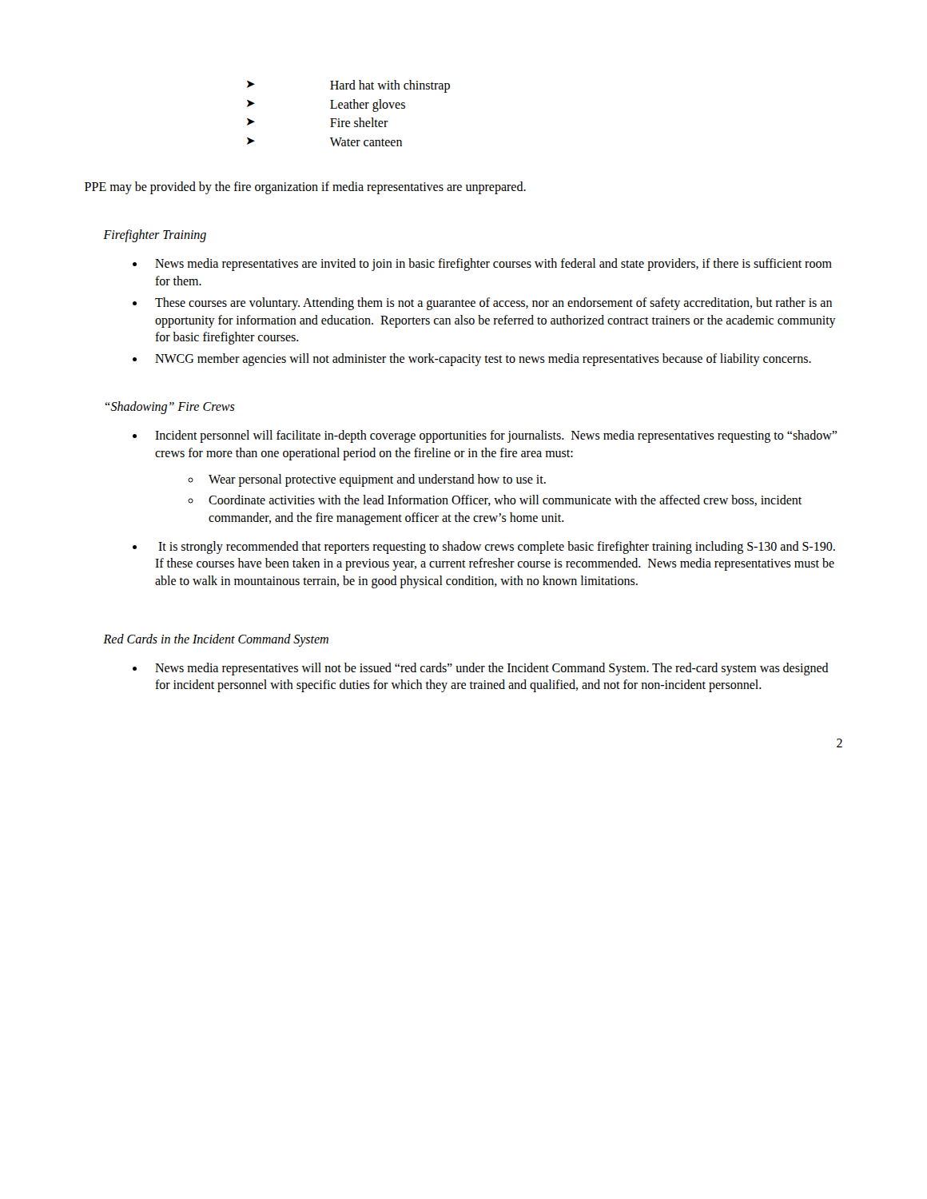Hard hat with chinstrap
Leather gloves
Fire shelter
Water canteen
PPE may be provided by the fire organization if media representatives are unprepared.
Firefighter Training
News media representatives are invited to join in basic firefighter courses with federal and state providers, if there is sufficient room for them.
These courses are voluntary. Attending them is not a guarantee of access, nor an endorsement of safety accreditation, but rather is an opportunity for information and education. Reporters can also be referred to authorized contract trainers or the academic community for basic firefighter courses.
NWCG member agencies will not administer the work-capacity test to news media representatives because of liability concerns.
“Shadowing” Fire Crews
Incident personnel will facilitate in-depth coverage opportunities for journalists. News media representatives requesting to “shadow” crews for more than one operational period on the fireline or in the fire area must:
Wear personal protective equipment and understand how to use it.
Coordinate activities with the lead Information Officer, who will communicate with the affected crew boss, incident commander, and the fire management officer at the crew’s home unit.
It is strongly recommended that reporters requesting to shadow crews complete basic firefighter training including S-130 and S-190. If these courses have been taken in a previous year, a current refresher course is recommended. News media representatives must be able to walk in mountainous terrain, be in good physical condition, with no known limitations.
Red Cards in the Incident Command System
News media representatives will not be issued “red cards” under the Incident Command System. The red-card system was designed for incident personnel with specific duties for which they are trained and qualified, and not for non-incident personnel.
2